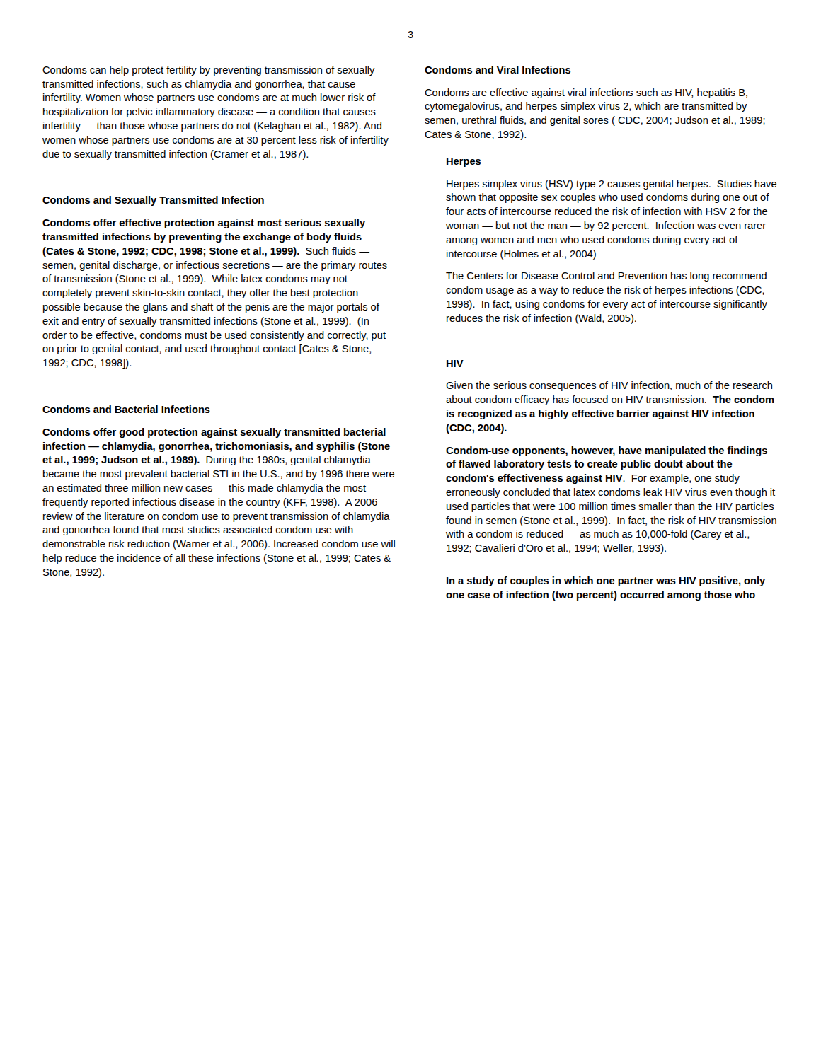3
Condoms can help protect fertility by preventing transmission of sexually transmitted infections, such as chlamydia and gonorrhea, that cause infertility. Women whose partners use condoms are at much lower risk of hospitalization for pelvic inflammatory disease — a condition that causes infertility — than those whose partners do not (Kelaghan et al., 1982). And women whose partners use condoms are at 30 percent less risk of infertility due to sexually transmitted infection (Cramer et al., 1987).
Condoms and Sexually Transmitted Infection
Condoms offer effective protection against most serious sexually transmitted infections by preventing the exchange of body fluids (Cates & Stone, 1992; CDC, 1998; Stone et al., 1999). Such fluids — semen, genital discharge, or infectious secretions — are the primary routes of transmission (Stone et al., 1999). While latex condoms may not completely prevent skin-to-skin contact, they offer the best protection possible because the glans and shaft of the penis are the major portals of exit and entry of sexually transmitted infections (Stone et al., 1999). (In order to be effective, condoms must be used consistently and correctly, put on prior to genital contact, and used throughout contact [Cates & Stone, 1992; CDC, 1998]).
Condoms and Bacterial Infections
Condoms offer good protection against sexually transmitted bacterial infection — chlamydia, gonorrhea, trichomoniasis, and syphilis (Stone et al., 1999; Judson et al., 1989). During the 1980s, genital chlamydia became the most prevalent bacterial STI in the U.S., and by 1996 there were an estimated three million new cases — this made chlamydia the most frequently reported infectious disease in the country (KFF, 1998). A 2006 review of the literature on condom use to prevent transmission of chlamydia and gonorrhea found that most studies associated condom use with demonstrable risk reduction (Warner et al., 2006). Increased condom use will help reduce the incidence of all these infections (Stone et al., 1999; Cates & Stone, 1992).
Condoms and Viral Infections
Condoms are effective against viral infections such as HIV, hepatitis B, cytomegalovirus, and herpes simplex virus 2, which are transmitted by semen, urethral fluids, and genital sores ( CDC, 2004; Judson et al., 1989; Cates & Stone, 1992).
Herpes
Herpes simplex virus (HSV) type 2 causes genital herpes. Studies have shown that opposite sex couples who used condoms during one out of four acts of intercourse reduced the risk of infection with HSV 2 for the woman — but not the man — by 92 percent. Infection was even rarer among women and men who used condoms during every act of intercourse (Holmes et al., 2004)
The Centers for Disease Control and Prevention has long recommend condom usage as a way to reduce the risk of herpes infections (CDC, 1998). In fact, using condoms for every act of intercourse significantly reduces the risk of infection (Wald, 2005).
HIV
Given the serious consequences of HIV infection, much of the research about condom efficacy has focused on HIV transmission. The condom is recognized as a highly effective barrier against HIV infection (CDC, 2004).
Condom-use opponents, however, have manipulated the findings of flawed laboratory tests to create public doubt about the condom's effectiveness against HIV. For example, one study erroneously concluded that latex condoms leak HIV virus even though it used particles that were 100 million times smaller than the HIV particles found in semen (Stone et al., 1999). In fact, the risk of HIV transmission with a condom is reduced — as much as 10,000-fold (Carey et al., 1992; Cavalieri d'Oro et al., 1994; Weller, 1993).
In a study of couples in which one partner was HIV positive, only one case of infection (two percent) occurred among those who